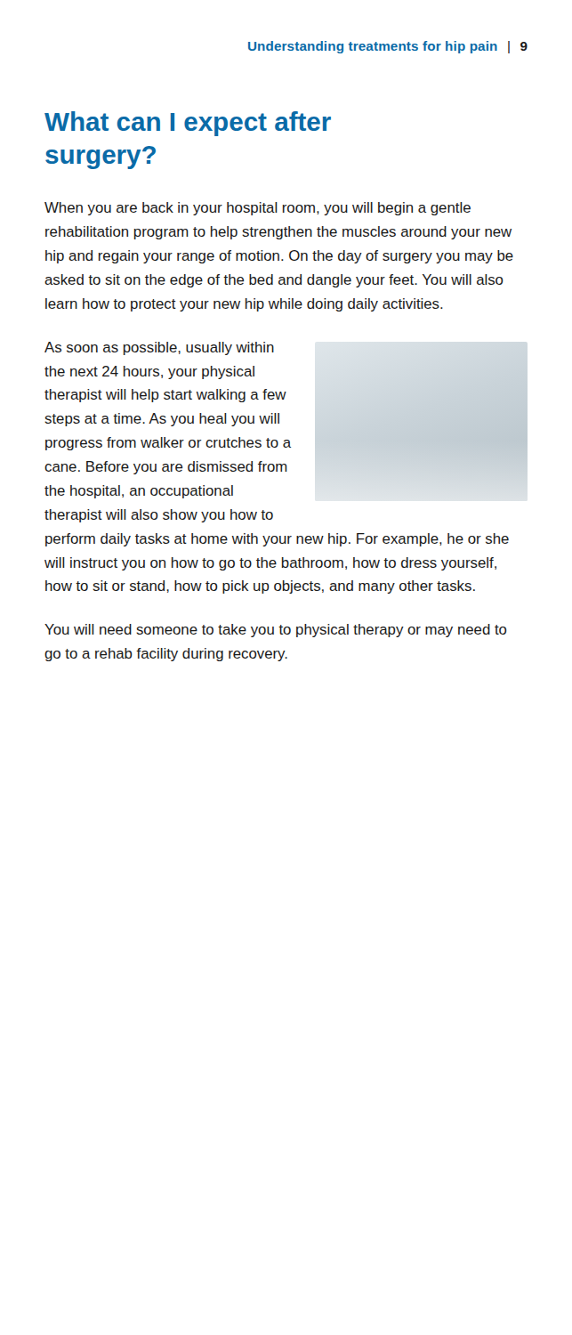Understanding treatments for hip pain | 9
What can I expect after surgery?
When you are back in your hospital room, you will begin a gentle rehabilitation program to help strengthen the muscles around your new hip and regain your range of motion. On the day of surgery you may be asked to sit on the edge of the bed and dangle your feet. You will also learn how to protect your new hip while doing daily activities.
As soon as possible, usually within the next 24 hours, your physical therapist will help start walking a few steps at a time. As you heal you will progress from walker or crutches to a cane. Before you are dismissed from the hospital, an occupational therapist will also show you how to perform daily tasks at home with your new hip. For example, he or she will instruct you on how to go to the bathroom, how to dress yourself, how to sit or stand, how to pick up objects, and many other tasks.
You will need someone to take you to physical therapy or may need to go to a rehab facility during recovery.